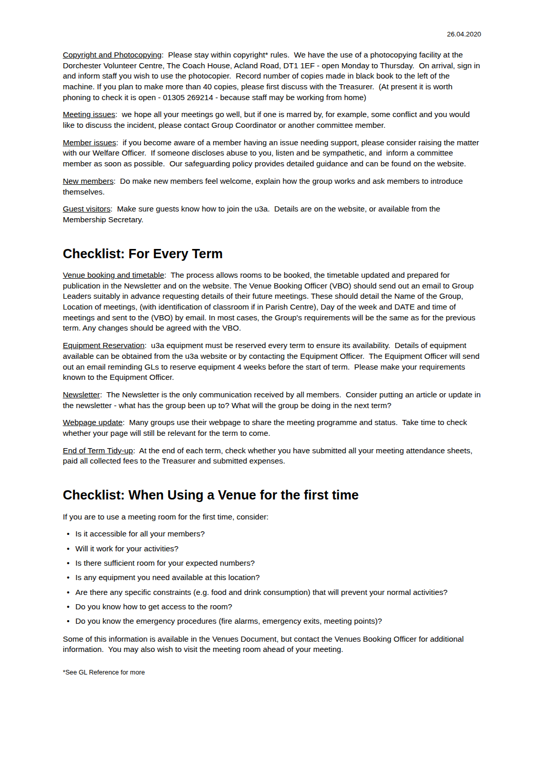26.04.2020
Copyright and Photocopying: Please stay within copyright* rules. We have the use of a photocopying facility at the Dorchester Volunteer Centre, The Coach House, Acland Road, DT1 1EF - open Monday to Thursday. On arrival, sign in and inform staff you wish to use the photocopier. Record number of copies made in black book to the left of the machine. If you plan to make more than 40 copies, please first discuss with the Treasurer. (At present it is worth phoning to check it is open - 01305 269214 - because staff may be working from home)
Meeting issues: we hope all your meetings go well, but if one is marred by, for example, some conflict and you would like to discuss the incident, please contact Group Coordinator or another committee member.
Member issues: if you become aware of a member having an issue needing support, please consider raising the matter with our Welfare Officer. If someone discloses abuse to you, listen and be sympathetic, and inform a committee member as soon as possible. Our safeguarding policy provides detailed guidance and can be found on the website.
New members: Do make new members feel welcome, explain how the group works and ask members to introduce themselves.
Guest visitors: Make sure guests know how to join the u3a. Details are on the website, or available from the Membership Secretary.
Checklist: For Every Term
Venue booking and timetable: The process allows rooms to be booked, the timetable updated and prepared for publication in the Newsletter and on the website. The Venue Booking Officer (VBO) should send out an email to Group Leaders suitably in advance requesting details of their future meetings. These should detail the Name of the Group, Location of meetings, (with identification of classroom if in Parish Centre), Day of the week and DATE and time of meetings and sent to the (VBO) by email. In most cases, the Group's requirements will be the same as for the previous term. Any changes should be agreed with the VBO.
Equipment Reservation: u3a equipment must be reserved every term to ensure its availability. Details of equipment available can be obtained from the u3a website or by contacting the Equipment Officer. The Equipment Officer will send out an email reminding GLs to reserve equipment 4 weeks before the start of term. Please make your requirements known to the Equipment Officer.
Newsletter: The Newsletter is the only communication received by all members. Consider putting an article or update in the newsletter - what has the group been up to? What will the group be doing in the next term?
Webpage update: Many groups use their webpage to share the meeting programme and status. Take time to check whether your page will still be relevant for the term to come.
End of Term Tidy-up: At the end of each term, check whether you have submitted all your meeting attendance sheets, paid all collected fees to the Treasurer and submitted expenses.
Checklist: When Using a Venue for the first time
If you are to use a meeting room for the first time, consider:
Is it accessible for all your members?
Will it work for your activities?
Is there sufficient room for your expected numbers?
Is any equipment you need available at this location?
Are there any specific constraints (e.g. food and drink consumption) that will prevent your normal activities?
Do you know how to get access to the room?
Do you know the emergency procedures (fire alarms, emergency exits, meeting points)?
Some of this information is available in the Venues Document, but contact the Venues Booking Officer for additional information. You may also wish to visit the meeting room ahead of your meeting.
*See GL Reference for more